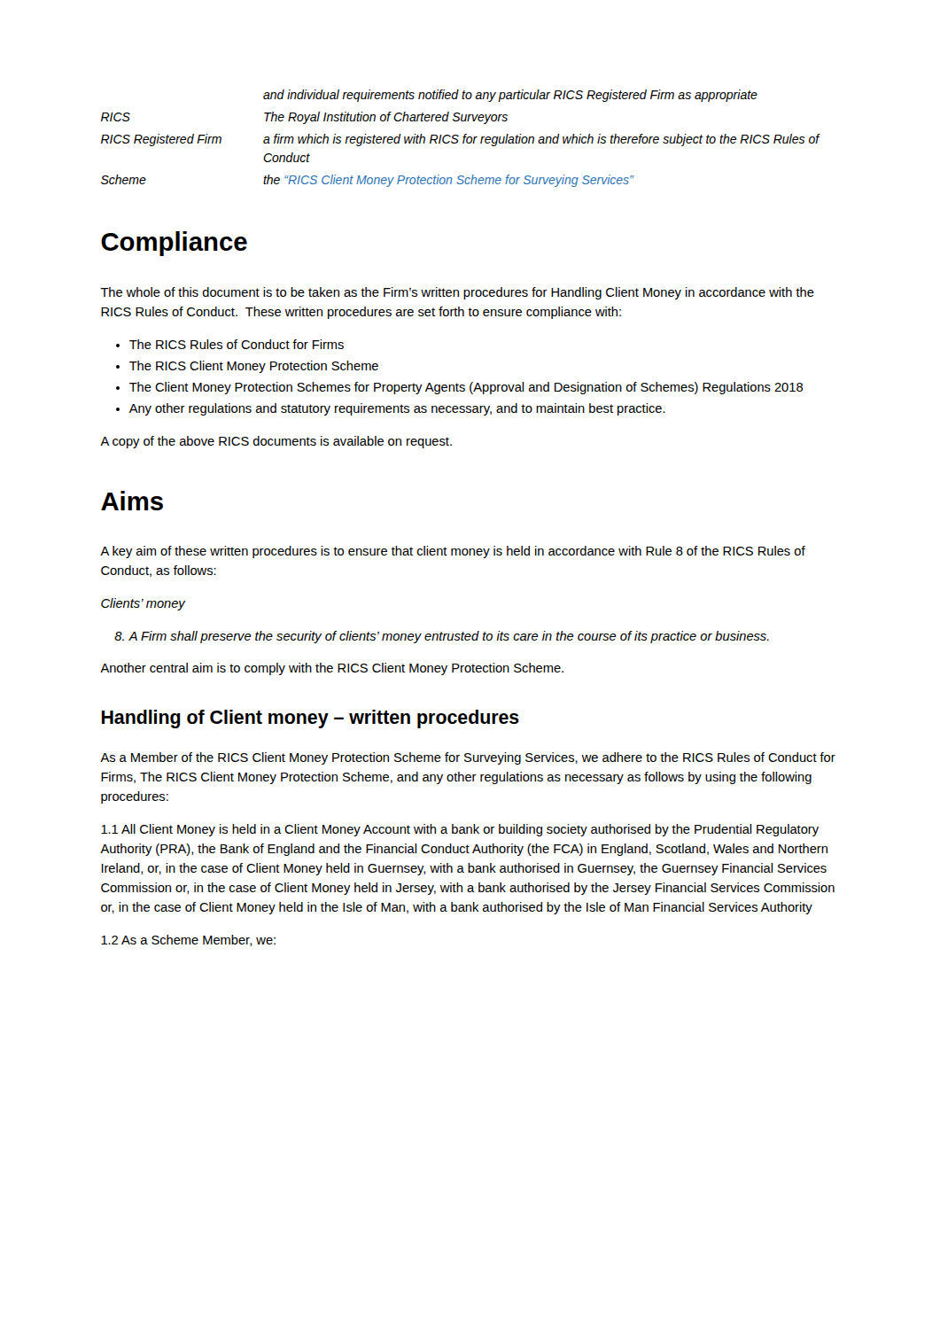| | and individual requirements notified to any particular RICS Registered Firm as appropriate |
| RICS | The Royal Institution of Chartered Surveyors |
| RICS Registered Firm | a firm which is registered with RICS for regulation and which is therefore subject to the RICS Rules of Conduct |
| Scheme | the “RICS Client Money Protection Scheme for Surveying Services” |
Compliance
The whole of this document is to be taken as the Firm’s written procedures for Handling Client Money in accordance with the RICS Rules of Conduct. These written procedures are set forth to ensure compliance with:
The RICS Rules of Conduct for Firms
The RICS Client Money Protection Scheme
The Client Money Protection Schemes for Property Agents (Approval and Designation of Schemes) Regulations 2018
Any other regulations and statutory requirements as necessary, and to maintain best practice.
A copy of the above RICS documents is available on request.
Aims
A key aim of these written procedures is to ensure that client money is held in accordance with Rule 8 of the RICS Rules of Conduct, as follows:
Clients’ money
A Firm shall preserve the security of clients’ money entrusted to its care in the course of its practice or business.
Another central aim is to comply with the RICS Client Money Protection Scheme.
Handling of Client money – written procedures
As a Member of the RICS Client Money Protection Scheme for Surveying Services, we adhere to the RICS Rules of Conduct for Firms, The RICS Client Money Protection Scheme, and any other regulations as necessary as follows by using the following procedures:
1.1 All Client Money is held in a Client Money Account with a bank or building society authorised by the Prudential Regulatory Authority (PRA), the Bank of England and the Financial Conduct Authority (the FCA) in England, Scotland, Wales and Northern Ireland, or, in the case of Client Money held in Guernsey, with a bank authorised in Guernsey, the Guernsey Financial Services Commission or, in the case of Client Money held in Jersey, with a bank authorised by the Jersey Financial Services Commission or, in the case of Client Money held in the Isle of Man, with a bank authorised by the Isle of Man Financial Services Authority
1.2 As a Scheme Member, we: